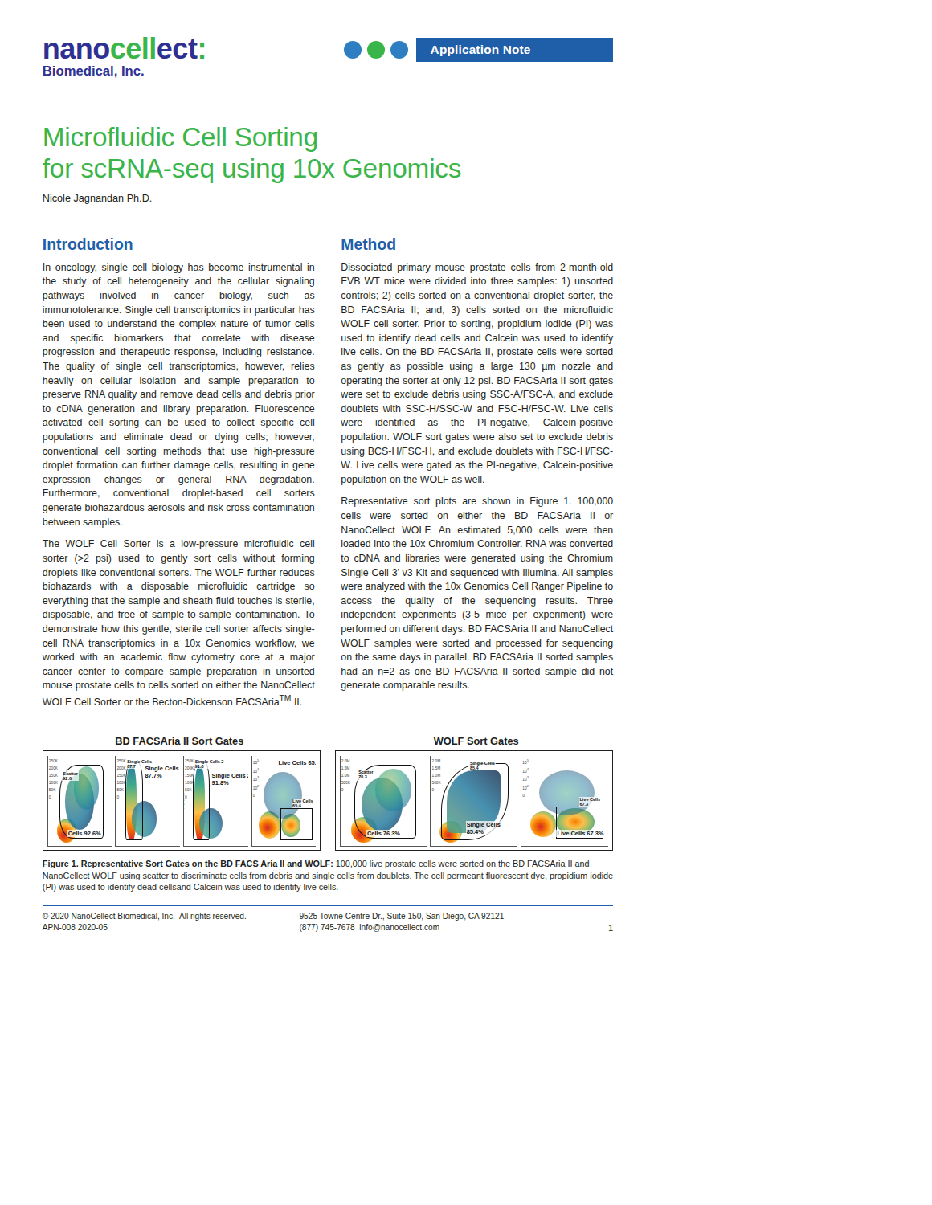nano cell ect:
Biomedical, Inc.
Application Note
Microfluidic Cell Sorting
for scRNA-seq using 10x Genomics
Nicole Jagnandan Ph.D.
Introduction
In oncology, single cell biology has become instrumental in the study of cell heterogeneity and the cellular signaling pathways involved in cancer biology, such as immunotolerance. Single cell transcriptomics in particular has been used to understand the complex nature of tumor cells and specific biomarkers that correlate with disease progression and therapeutic response, including resistance. The quality of single cell transcriptomics, however, relies heavily on cellular isolation and sample preparation to preserve RNA quality and remove dead cells and debris prior to cDNA generation and library preparation. Fluorescence activated cell sorting can be used to collect specific cell populations and eliminate dead or dying cells; however, conventional cell sorting methods that use high-pressure droplet formation can further damage cells, resulting in gene expression changes or general RNA degradation. Furthermore, conventional droplet-based cell sorters generate biohazardous aerosols and risk cross contamination between samples.
The WOLF Cell Sorter is a low-pressure microfluidic cell sorter (>2 psi) used to gently sort cells without forming droplets like conventional sorters. The WOLF further reduces biohazards with a disposable microfluidic cartridge so everything that the sample and sheath fluid touches is sterile, disposable, and free of sample-to-sample contamination. To demonstrate how this gentle, sterile cell sorter affects single-cell RNA transcriptomics in a 10x Genomics workflow, we worked with an academic flow cytometry core at a major cancer center to compare sample preparation in unsorted mouse prostate cells to cells sorted on either the NanoCellect WOLF Cell Sorter or the Becton-Dickenson FACSAriaTM II.
Method
Dissociated primary mouse prostate cells from 2-month-old FVB WT mice were divided into three samples: 1) unsorted controls; 2) cells sorted on a conventional droplet sorter, the BD FACSAria II; and, 3) cells sorted on the microfluidic WOLF cell sorter. Prior to sorting, propidium iodide (PI) was used to identify dead cells and Calcein was used to identify live cells. On the BD FACSAria II, prostate cells were sorted as gently as possible using a large 130 µm nozzle and operating the sorter at only 12 psi. BD FACSAria II sort gates were set to exclude debris using SSC-A/FSC-A, and exclude doublets with SSC-H/SSC-W and FSC-H/FSC-W. Live cells were identified as the PI-negative, Calcein-positive population. WOLF sort gates were also set to exclude debris using BCS-H/FSC-H, and exclude doublets with FSC-H/FSC-W. Live cells were gated as the PI-negative, Calcein-positive population on the WOLF as well.
Representative sort plots are shown in Figure 1. 100,000 cells were sorted on either the BD FACSAria II or NanoCellect WOLF. An estimated 5,000 cells were then loaded into the 10x Chromium Controller. RNA was converted to cDNA and libraries were generated using the Chromium Single Cell 3’ v3 Kit and sequenced with Illumina. All samples were analyzed with the 10x Genomics Cell Ranger Pipeline to access the quality of the sequencing results. Three independent experiments (3-5 mice per experiment) were performed on different days. BD FACSAria II and NanoCellect WOLF samples were sorted and processed for sequencing on the same days in parallel. BD FACSAria II sorted samples had an n=2 as one BD FACSAria II sorted sample did not generate comparable results.
BD FACSAria II Sort Gates WOLF Sort Gates
250K
200K
150K
100K
50K
0
Scatter
92.6
Cells 92.6%
FSC-A
SSC-H
250K
200K
150K
100K
50K
0
Single Cells
87.7
Single Cells
87.7%
SSC-W
FSC-H
250K
200K
150K
100K
50K
0
Single Cells 2
91.8
Single Cells 2
91.8%
FSC-W
PI
105
104
103
102
0
Live Cells 65.4%
Live Cells
65.4
Calcein
BSC-H
2.0M
1.5M
1.0M
500K
0
Scatter
76.3
Cells 76.3%
FSC-H
FSC-H
2.0M
1.5M
1.0M
500K
0
Single Cells
85.4
Single Cells
85.4%
FSC-A
PI
105
104
103
102
0
Live Cells
67.3
Live Cells 67.3%
Calcein
Figure 1. Representative Sort Gates on the BD FACS Aria II and WOLF: 100,000 live prostate cells were sorted on the BD FACSAria II and NanoCellect WOLF using scatter to discriminate cells from debris and single cells from doublets. The cell permeant fluorescent dye, propidium iodide (PI) was used to identify dead cellsand Calcein was used to identify live cells.
© 2020 NanoCellect Biomedical, Inc. All rights reserved.
APN-008 2020-05
9525 Towne Centre Dr., Suite 150, San Diego, CA 92121
(877) 745-7678 info@nanocellect.com 1